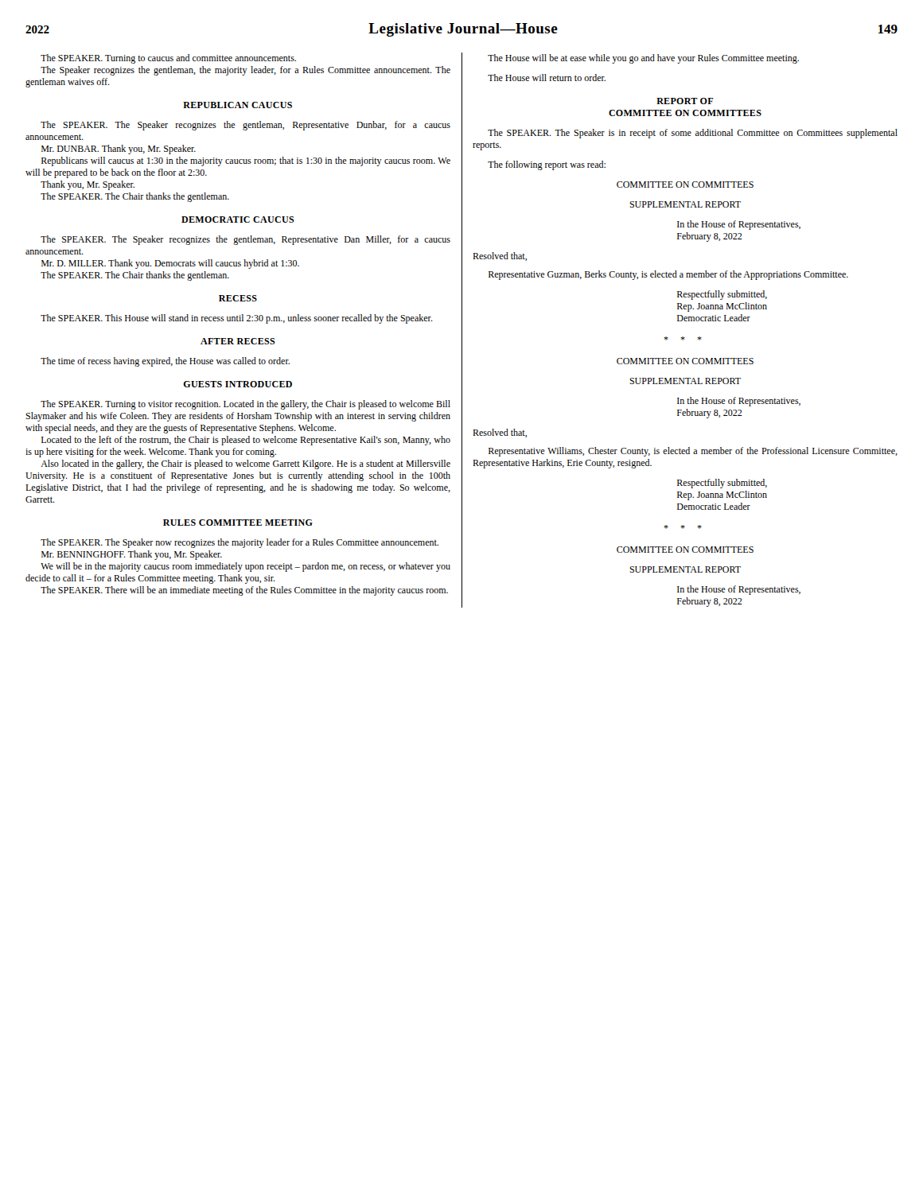2022
Legislative Journal—House
149
The SPEAKER. Turning to caucus and committee announcements.
The Speaker recognizes the gentleman, the majority leader, for a Rules Committee announcement. The gentleman waives off.
Republican Caucus
The SPEAKER. The Speaker recognizes the gentleman, Representative Dunbar, for a caucus announcement.
Mr. DUNBAR. Thank you, Mr. Speaker.
Republicans will caucus at 1:30 in the majority caucus room; that is 1:30 in the majority caucus room. We will be prepared to be back on the floor at 2:30.
Thank you, Mr. Speaker.
The SPEAKER. The Chair thanks the gentleman.
Democratic Caucus
The SPEAKER. The Speaker recognizes the gentleman, Representative Dan Miller, for a caucus announcement.
Mr. D. MILLER. Thank you. Democrats will caucus hybrid at 1:30.
The SPEAKER. The Chair thanks the gentleman.
Recess
The SPEAKER. This House will stand in recess until 2:30 p.m., unless sooner recalled by the Speaker.
After Recess
The time of recess having expired, the House was called to order.
Guests Introduced
The SPEAKER. Turning to visitor recognition. Located in the gallery, the Chair is pleased to welcome Bill Slaymaker and his wife Coleen. They are residents of Horsham Township with an interest in serving children with special needs, and they are the guests of Representative Stephens. Welcome.
Located to the left of the rostrum, the Chair is pleased to welcome Representative Kail's son, Manny, who is up here visiting for the week. Welcome. Thank you for coming.
Also located in the gallery, the Chair is pleased to welcome Garrett Kilgore. He is a student at Millersville University. He is a constituent of Representative Jones but is currently attending school in the 100th Legislative District, that I had the privilege of representing, and he is shadowing me today. So welcome, Garrett.
Rules Committee Meeting
The SPEAKER. The Speaker now recognizes the majority leader for a Rules Committee announcement.
Mr. BENNINGHOFF. Thank you, Mr. Speaker.
We will be in the majority caucus room immediately upon receipt – pardon me, on recess, or whatever you decide to call it – for a Rules Committee meeting. Thank you, sir.
The SPEAKER. There will be an immediate meeting of the Rules Committee in the majority caucus room.
The House will be at ease while you go and have your Rules Committee meeting.
The House will return to order.
Report of
Committee on Committees
The SPEAKER. The Speaker is in receipt of some additional Committee on Committees supplemental reports.
The following report was read:
COMMITTEE ON COMMITTEES
SUPPLEMENTAL REPORT
In the House of Representatives,
February 8, 2022
Resolved that,
Representative Guzman, Berks County, is elected a member of the Appropriations Committee.
Respectfully submitted,
Rep. Joanna McClinton
Democratic Leader
* * *
COMMITTEE ON COMMITTEES
SUPPLEMENTAL REPORT
In the House of Representatives,
February 8, 2022
Resolved that,
Representative Williams, Chester County, is elected a member of the Professional Licensure Committee, Representative Harkins, Erie County, resigned.
Respectfully submitted,
Rep. Joanna McClinton
Democratic Leader
* * *
COMMITTEE ON COMMITTEES
SUPPLEMENTAL REPORT
In the House of Representatives,
February 8, 2022